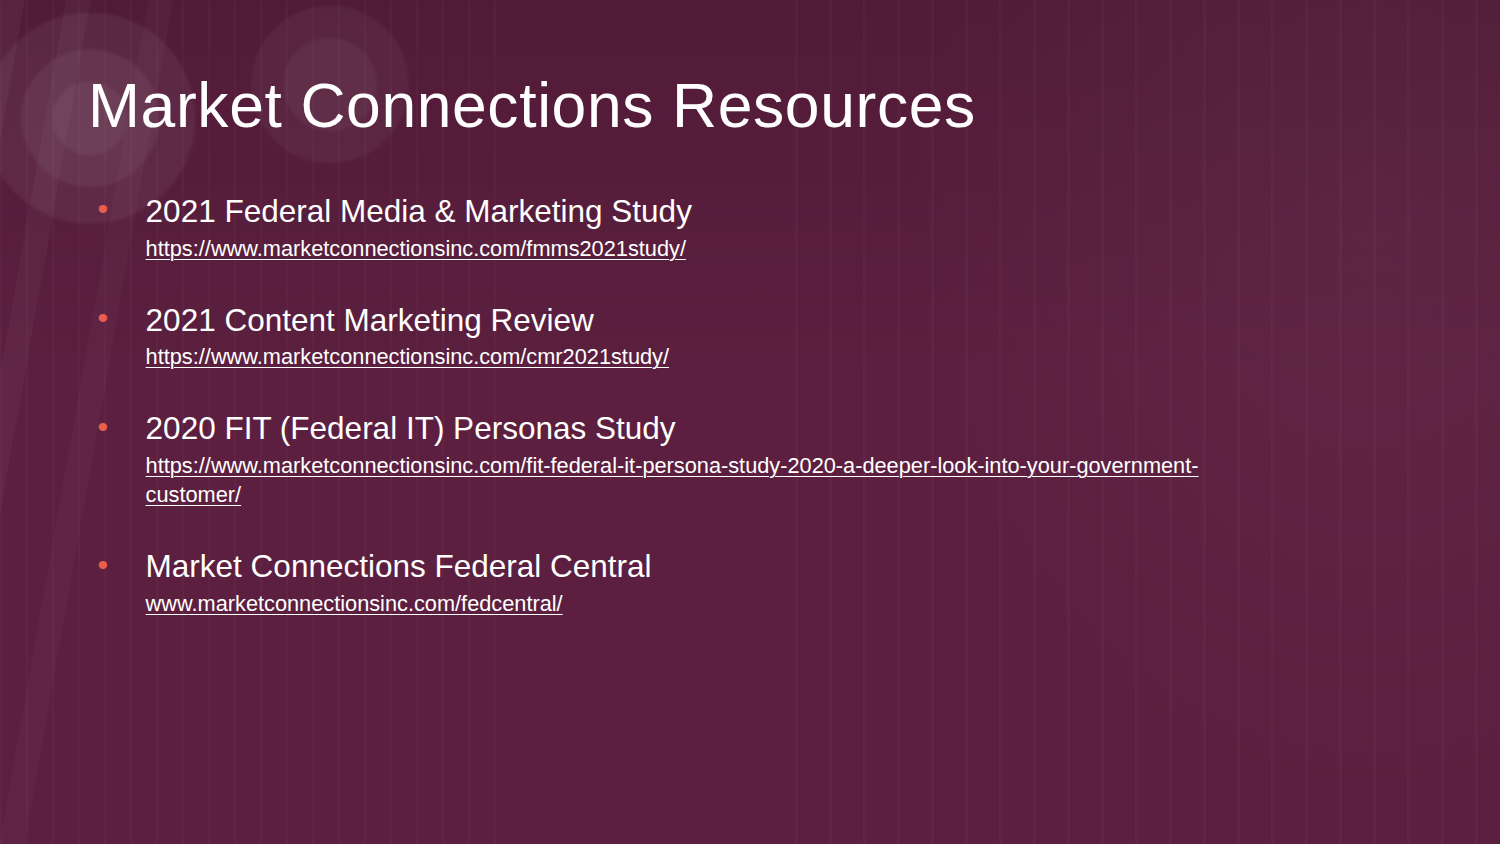Market Connections Resources
2021 Federal Media & Marketing Study https://www.marketconnectionsinc.com/fmms2021study/
2021 Content Marketing Review https://www.marketconnectionsinc.com/cmr2021study/
2020 FIT (Federal IT) Personas Study https://www.marketconnectionsinc.com/fit-federal-it-persona-study-2020-a-deeper-look-into-your-government-customer/
Market Connections Federal Central www.marketconnectionsinc.com/fedcentral/